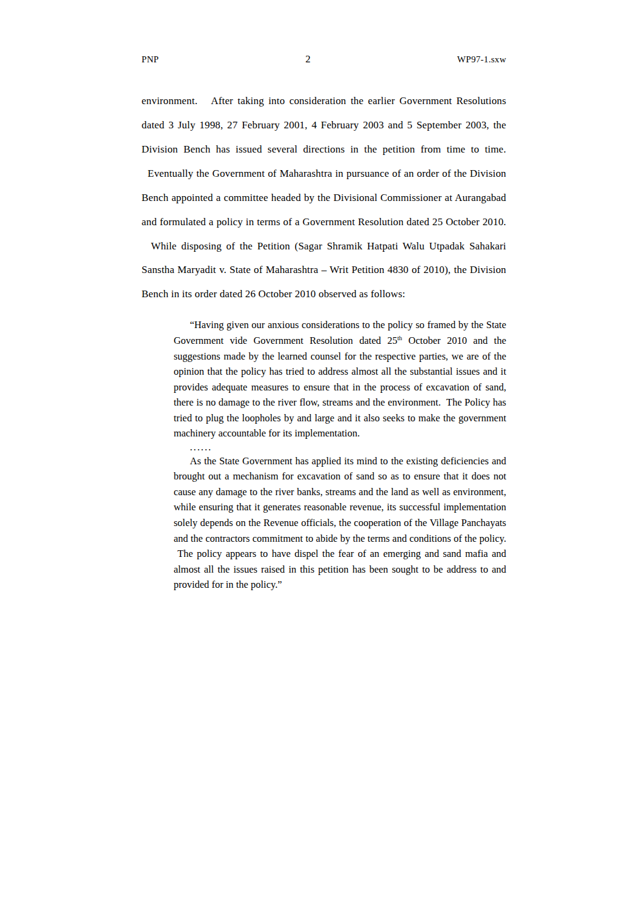PNP
2
WP97-1.sxw
environment. After taking into consideration the earlier Government Resolutions dated 3 July 1998, 27 February 2001, 4 February 2003 and 5 September 2003, the Division Bench has issued several directions in the petition from time to time. Eventually the Government of Maharashtra in pursuance of an order of the Division Bench appointed a committee headed by the Divisional Commissioner at Aurangabad and formulated a policy in terms of a Government Resolution dated 25 October 2010. While disposing of the Petition (Sagar Shramik Hatpati Walu Utpadak Sahakari Sanstha Maryadit v. State of Maharashtra – Writ Petition 4830 of 2010), the Division Bench in its order dated 26 October 2010 observed as follows:
“Having given our anxious considerations to the policy so framed by the State Government vide Government Resolution dated 25th October 2010 and the suggestions made by the learned counsel for the respective parties, we are of the opinion that the policy has tried to address almost all the substantial issues and it provides adequate measures to ensure that in the process of excavation of sand, there is no damage to the river flow, streams and the environment. The Policy has tried to plug the loopholes by and large and it also seeks to make the government machinery accountable for its implementation.
......
As the State Government has applied its mind to the existing deficiencies and brought out a mechanism for excavation of sand so as to ensure that it does not cause any damage to the river banks, streams and the land as well as environment, while ensuring that it generates reasonable revenue, its successful implementation solely depends on the Revenue officials, the cooperation of the Village Panchayats and the contractors commitment to abide by the terms and conditions of the policy. The policy appears to have dispel the fear of an emerging and sand mafia and almost all the issues raised in this petition has been sought to be address to and provided for in the policy.”